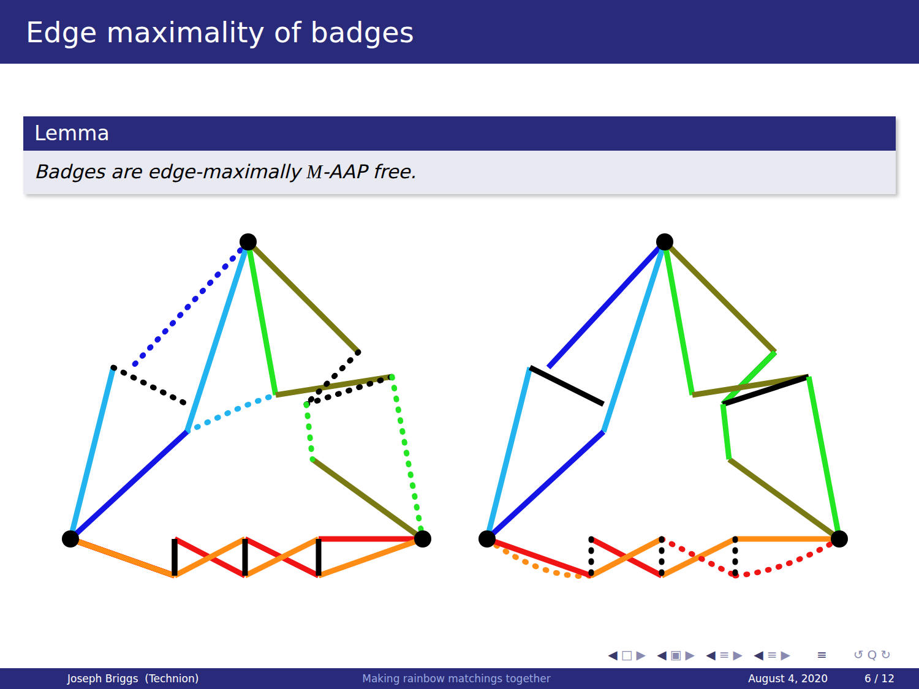Edge maximality of badges
Lemma
Badges are edge-maximally M-AAP free.
◀□▶ ◀▣▶ ◀≡▶ ◀≡▶ ≡ ↺Q↻
Joseph Briggs (Technion)
Making rainbow matchings together
August 4, 20206 / 12